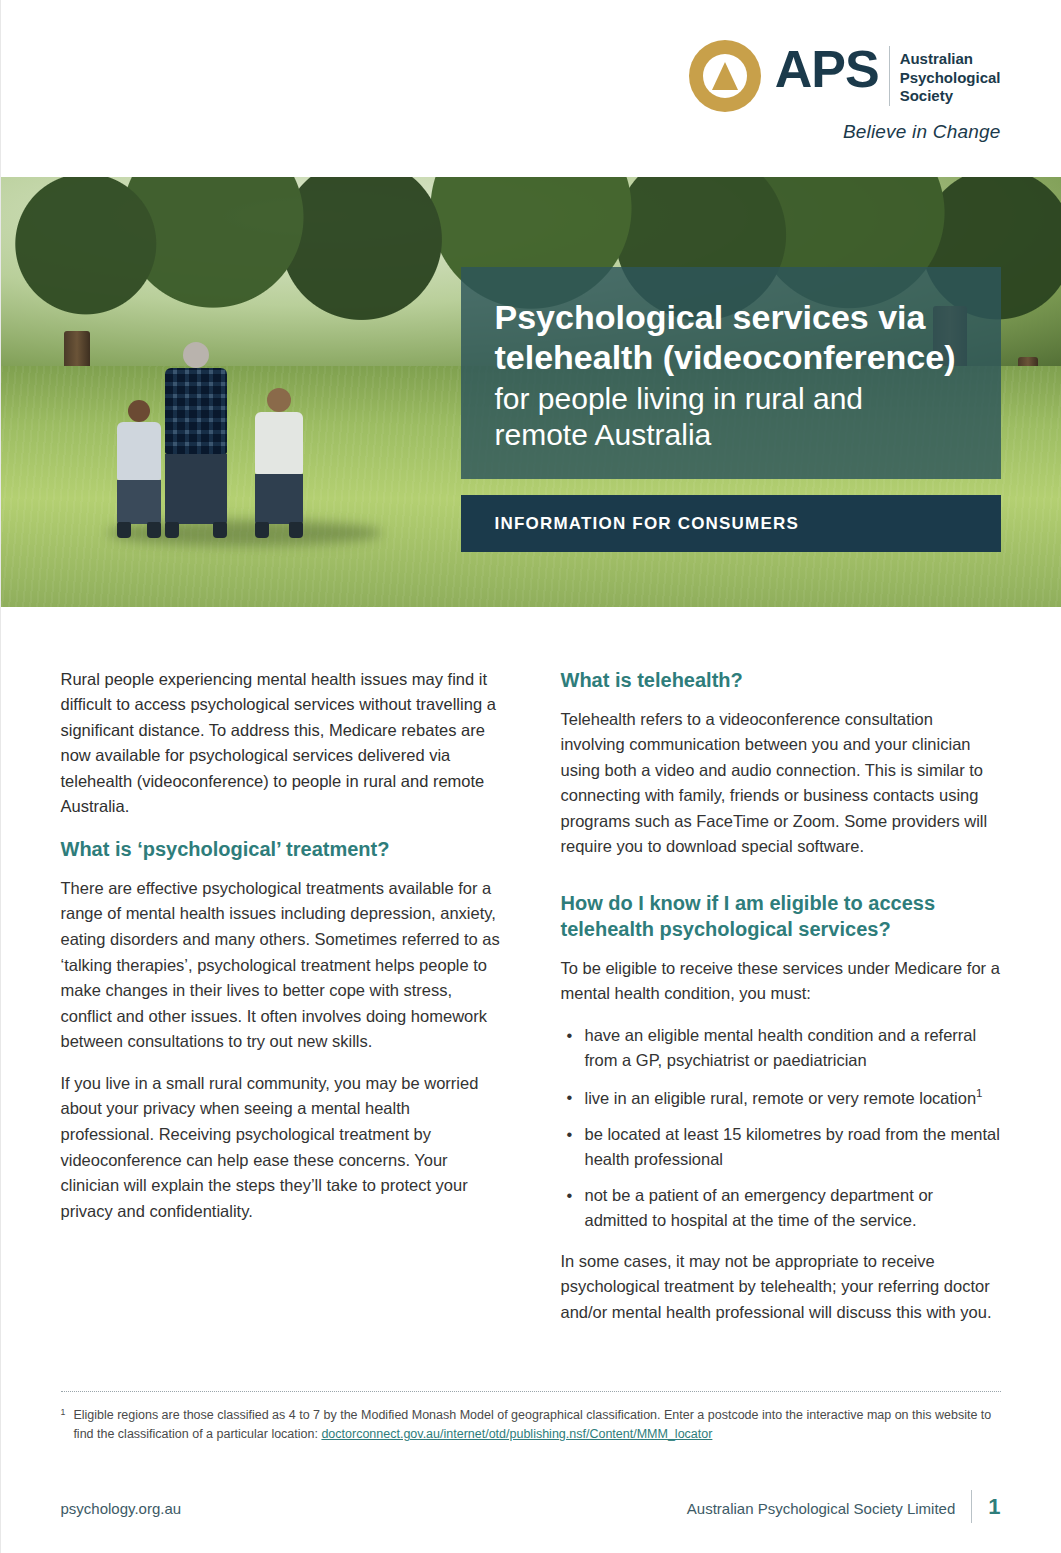APS
Australian
Psychological
Society
Believe in Change
Psychological services via telehealth (videoconference) for people living in rural and
remote Australia
INFORMATION FOR CONSUMERS
Rural people experiencing mental health issues may find it difficult to access psychological services without travelling a significant distance. To address this, Medicare rebates are now available for psychological services delivered via telehealth (videoconference) to people in rural and remote Australia.
What is ‘psychological’ treatment?
There are effective psychological treatments available for a range of mental health issues including depression, anxiety, eating disorders and many others. Sometimes referred to as ‘talking therapies’, psychological treatment helps people to make changes in their lives to better cope with stress, conflict and other issues. It often involves doing homework between consultations to try out new skills.
If you live in a small rural community, you may be worried about your privacy when seeing a mental health professional. Receiving psychological treatment by videoconference can help ease these concerns. Your clinician will explain the steps they’ll take to protect your privacy and confidentiality.
What is telehealth?
Telehealth refers to a videoconference consultation involving communication between you and your clinician using both a video and audio connection. This is similar to connecting with family, friends or business contacts using programs such as FaceTime or Zoom. Some providers will require you to download special software.
How do I know if I am eligible to access telehealth psychological services?
To be eligible to receive these services under Medicare for a mental health condition, you must:
have an eligible mental health condition and a referral from a GP, psychiatrist or paediatrician
live in an eligible rural, remote or very remote location1
be located at least 15 kilometres by road from the mental health professional
not be a patient of an emergency department or admitted to hospital at the time of the service.
In some cases, it may not be appropriate to receive psychological treatment by telehealth; your referring doctor and/or mental health professional will discuss this with you.
1 Eligible regions are those classified as 4 to 7 by the Modified Monash Model of geographical classification. Enter a postcode into the interactive map on this website to find the classification of a particular location: doctorconnect.gov.au/internet/otd/publishing.nsf/Content/MMM_locator
psychology.org.au
Australian Psychological Society Limited 1